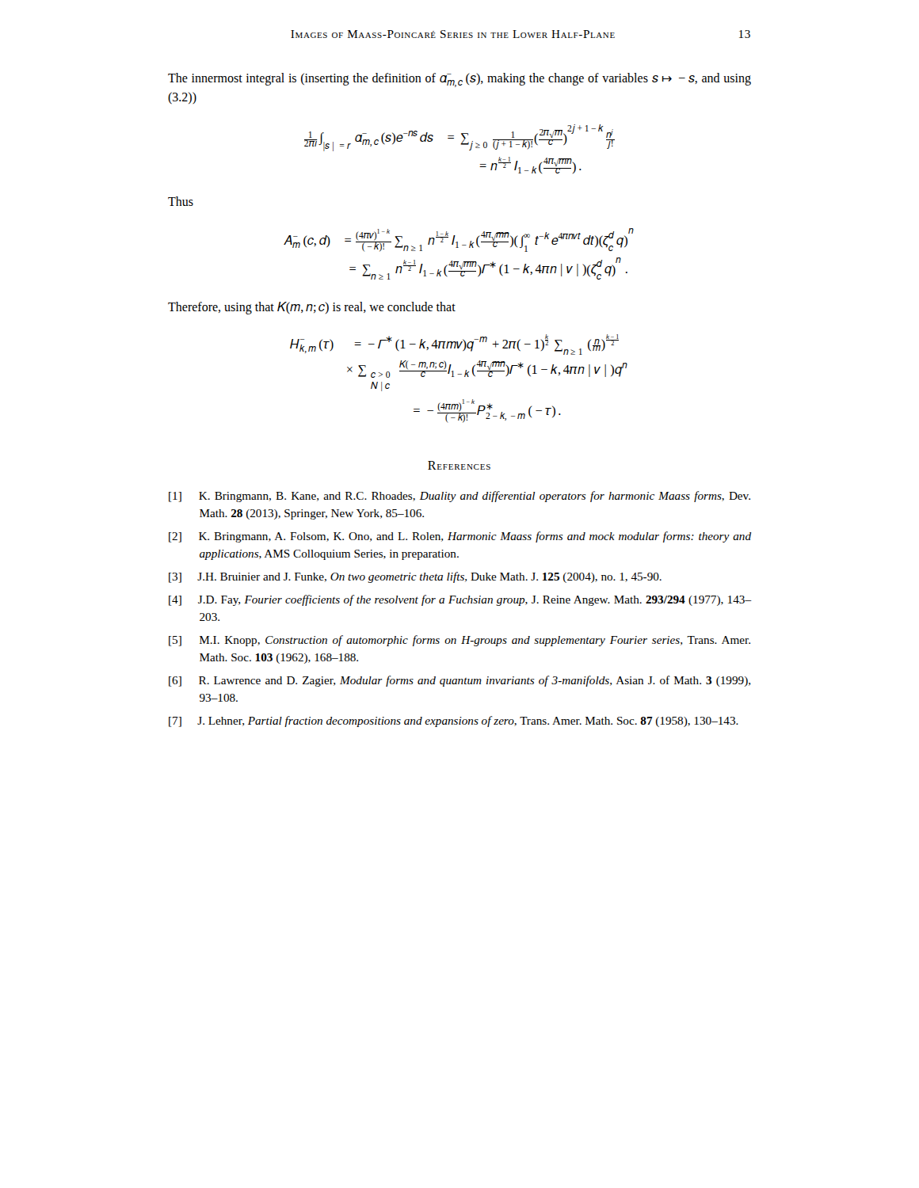Images of Maass-Poincaré Series in the Lower Half-Plane 13
The innermost integral is (inserting the definition of αm,c−(s), making the change of variables s↦−s, and using (3.2))
12πi ∫|s|=r αm,c− (s) e−ns ds = ∑j≥0 1(j+1−k)! (2πmc) 2j+1−k njj! = nk−12 I1−k (4πmnc) .
Thus
Am− (c,d) = (4πv)1−k (−k)! ∑n≥1 n1−k2 I1−k (4πmnc) ( ∫1∞ t−k e4πnvt dt ) (ζcdq)n = ∑n≥1 nk−12 I1−k (4πmnc) Γ∗ (1−k,4πn|v|) (ζcdq)n .
Therefore, using that K(m,n;c) is real, we conclude that
Hk,m− (τ) = − Γ∗ (1−k,4πmv) q−m + 2π (−1)k2 ∑n≥1 (nm)k−12 × ∑ c>0 N|c K(−m,n;c) c I1−k (4πmnc) Γ∗ (1−k,4πn|v|) qn = − (4πm)1−k (−k)! P2−k,−m∗ (−τ) .
References
[1] K. Bringmann, B. Kane, and R.C. Rhoades, Duality and differential operators for harmonic Maass forms, Dev. Math. 28 (2013), Springer, New York, 85–106.
[2] K. Bringmann, A. Folsom, K. Ono, and L. Rolen, Harmonic Maass forms and mock modular forms: theory and applications, AMS Colloquium Series, in preparation.
[3] J.H. Bruinier and J. Funke, On two geometric theta lifts, Duke Math. J. 125 (2004), no. 1, 45-90.
[4] J.D. Fay, Fourier coefficients of the resolvent for a Fuchsian group, J. Reine Angew. Math. 293/294 (1977), 143–203.
[5] M.I. Knopp, Construction of automorphic forms on H-groups and supplementary Fourier series, Trans. Amer. Math. Soc. 103 (1962), 168–188.
[6] R. Lawrence and D. Zagier, Modular forms and quantum invariants of 3-manifolds, Asian J. of Math. 3 (1999), 93–108.
[7] J. Lehner, Partial fraction decompositions and expansions of zero, Trans. Amer. Math. Soc. 87 (1958), 130–143.